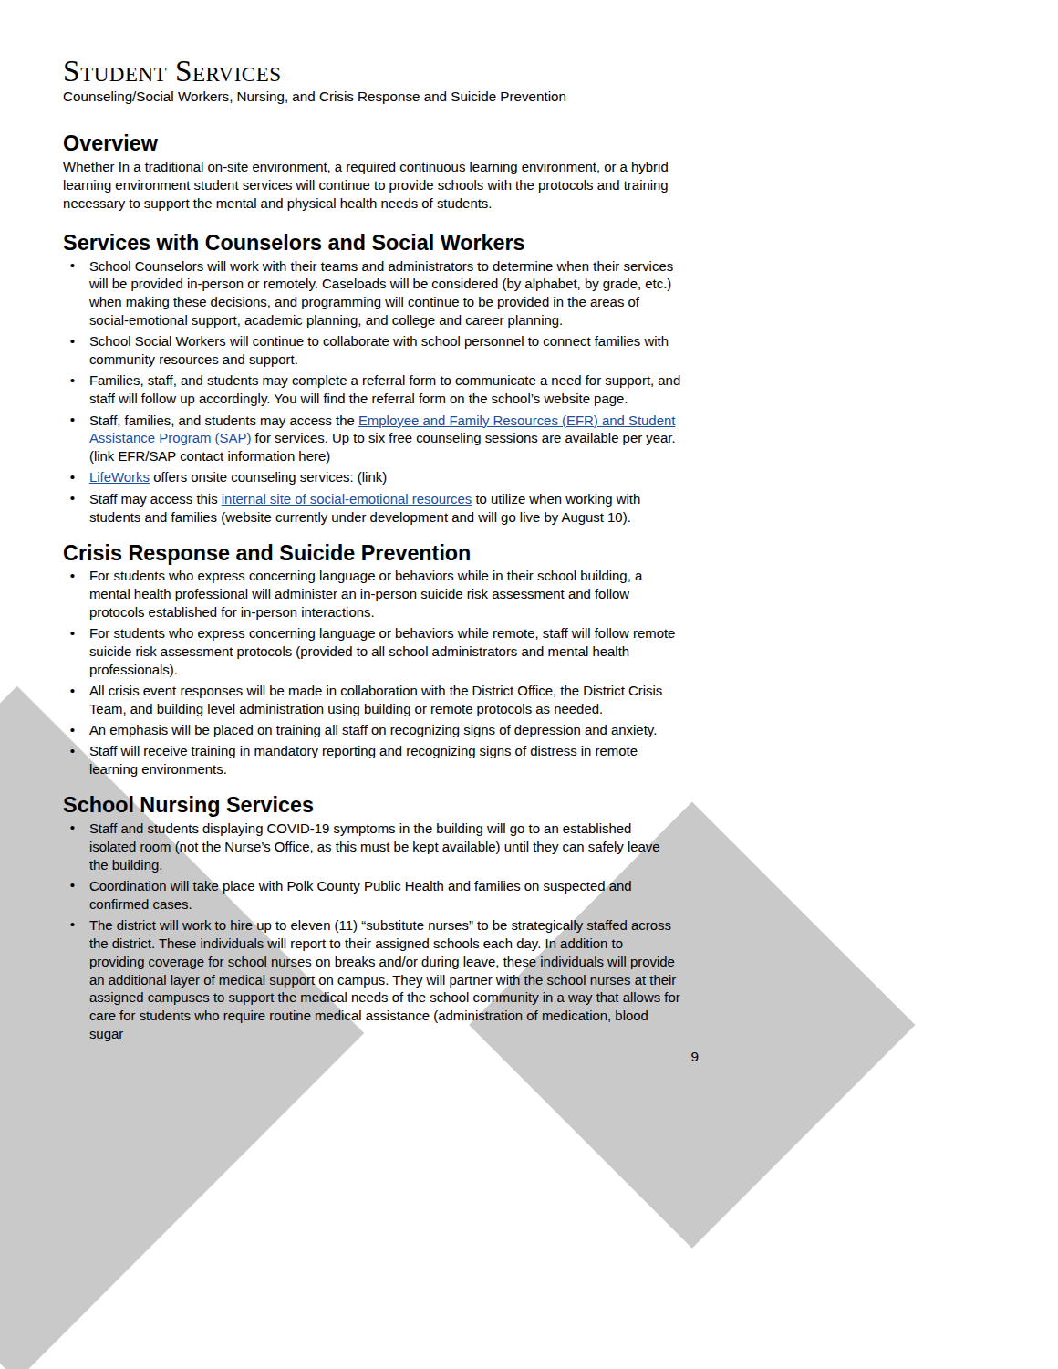Student Services
Counseling/Social Workers, Nursing, and Crisis Response and Suicide Prevention
Overview
Whether In a traditional on-site environment, a required continuous learning environment, or a hybrid learning environment student services will continue to provide schools with the protocols and training necessary to support the mental and physical health needs of students.
Services with Counselors and Social Workers
School Counselors will work with their teams and administrators to determine when their services will be provided in-person or remotely. Caseloads will be considered (by alphabet, by grade, etc.) when making these decisions, and programming will continue to be provided in the areas of social-emotional support, academic planning, and college and career planning.
School Social Workers will continue to collaborate with school personnel to connect families with community resources and support.
Families, staff, and students may complete a referral form to communicate a need for support, and staff will follow up accordingly. You will find the referral form on the school’s website page.
Staff, families, and students may access the Employee and Family Resources (EFR) and Student Assistance Program (SAP) for services. Up to six free counseling sessions are available per year. (link EFR/SAP contact information here)
LifeWorks offers onsite counseling services: (link)
Staff may access this internal site of social-emotional resources to utilize when working with students and families (website currently under development and will go live by August 10).
Crisis Response and Suicide Prevention
For students who express concerning language or behaviors while in their school building, a mental health professional will administer an in-person suicide risk assessment and follow protocols established for in-person interactions.
For students who express concerning language or behaviors while remote, staff will follow remote suicide risk assessment protocols (provided to all school administrators and mental health professionals).
All crisis event responses will be made in collaboration with the District Office, the District Crisis Team, and building level administration using building or remote protocols as needed.
An emphasis will be placed on training all staff on recognizing signs of depression and anxiety.
Staff will receive training in mandatory reporting and recognizing signs of distress in remote learning environments.
School Nursing Services
Staff and students displaying COVID-19 symptoms in the building will go to an established isolated room (not the Nurse’s Office, as this must be kept available) until they can safely leave the building.
Coordination will take place with Polk County Public Health and families on suspected and confirmed cases.
The district will work to hire up to eleven (11) “substitute nurses” to be strategically staffed across the district. These individuals will report to their assigned schools each day. In addition to providing coverage for school nurses on breaks and/or during leave, these individuals will provide an additional layer of medical support on campus. They will partner with the school nurses at their assigned campuses to support the medical needs of the school community in a way that allows for care for students who require routine medical assistance (administration of medication, blood sugar
9